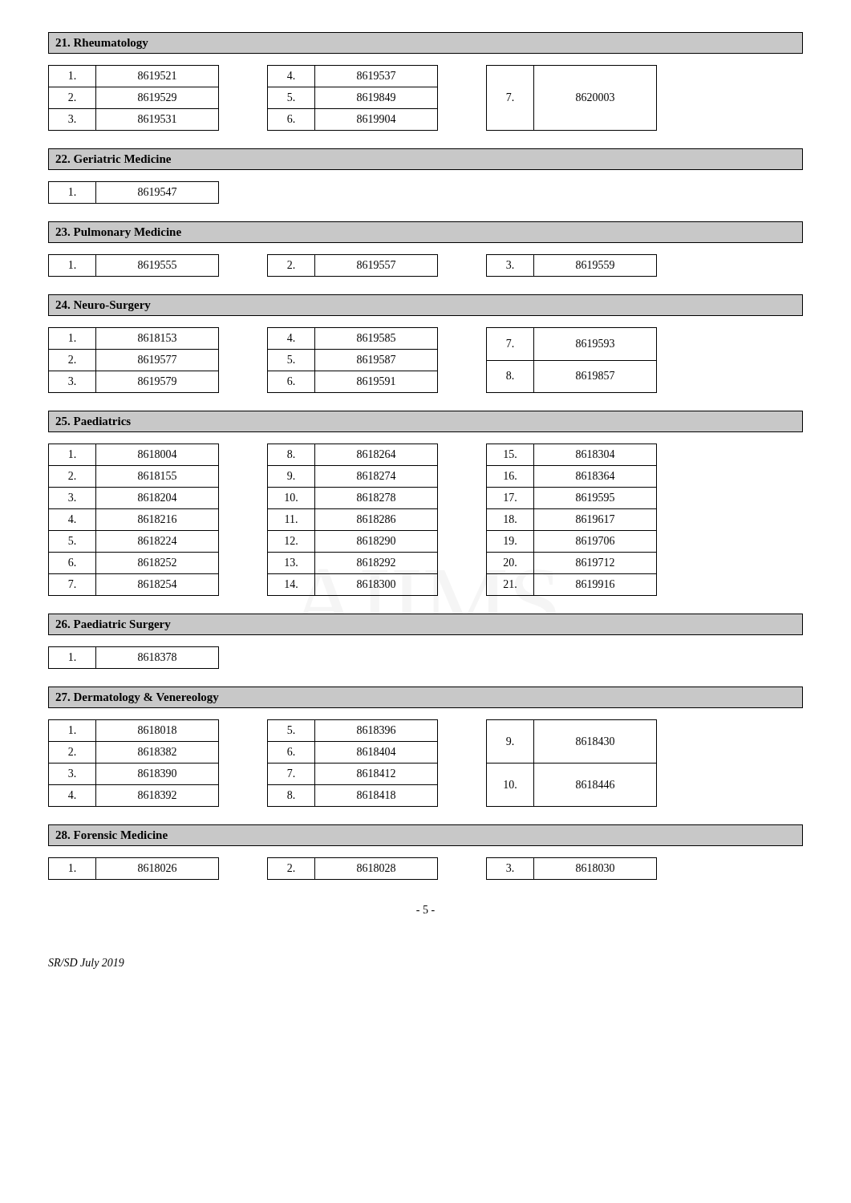AIIMS
21. Rheumatology
| 1. | 8619521 |
| 2. | 8619529 |
| 3. | 8619531 |
| 4. | 8619537 |
| 5. | 8619849 |
| 6. | 8619904 |
| 7. | 8620003 |
22. Geriatric Medicine
| 1. | 8619547 |
23. Pulmonary Medicine
| 1. | 8619555 |
| 2. | 8619557 |
| 3. | 8619559 |
24. Neuro-Surgery
| 1. | 8618153 |
| 2. | 8619577 |
| 3. | 8619579 |
| 4. | 8619585 |
| 5. | 8619587 |
| 6. | 8619591 |
| 7. | 8619593 |
| 8. | 8619857 |
25. Paediatrics
| 1. | 8618004 |
| 2. | 8618155 |
| 3. | 8618204 |
| 4. | 8618216 |
| 5. | 8618224 |
| 6. | 8618252 |
| 7. | 8618254 |
| 8. | 8618264 |
| 9. | 8618274 |
| 10. | 8618278 |
| 11. | 8618286 |
| 12. | 8618290 |
| 13. | 8618292 |
| 14. | 8618300 |
| 15. | 8618304 |
| 16. | 8618364 |
| 17. | 8619595 |
| 18. | 8619617 |
| 19. | 8619706 |
| 20. | 8619712 |
| 21. | 8619916 |
26. Paediatric Surgery
| 1. | 8618378 |
27. Dermatology & Venereology
| 1. | 8618018 |
| 2. | 8618382 |
| 3. | 8618390 |
| 4. | 8618392 |
| 5. | 8618396 |
| 6. | 8618404 |
| 7. | 8618412 |
| 8. | 8618418 |
| 9. | 8618430 |
| 10. | 8618446 |
28. Forensic Medicine
| 1. | 8618026 |
| 2. | 8618028 |
| 3. | 8618030 |
- 5 -
SR/SD July 2019